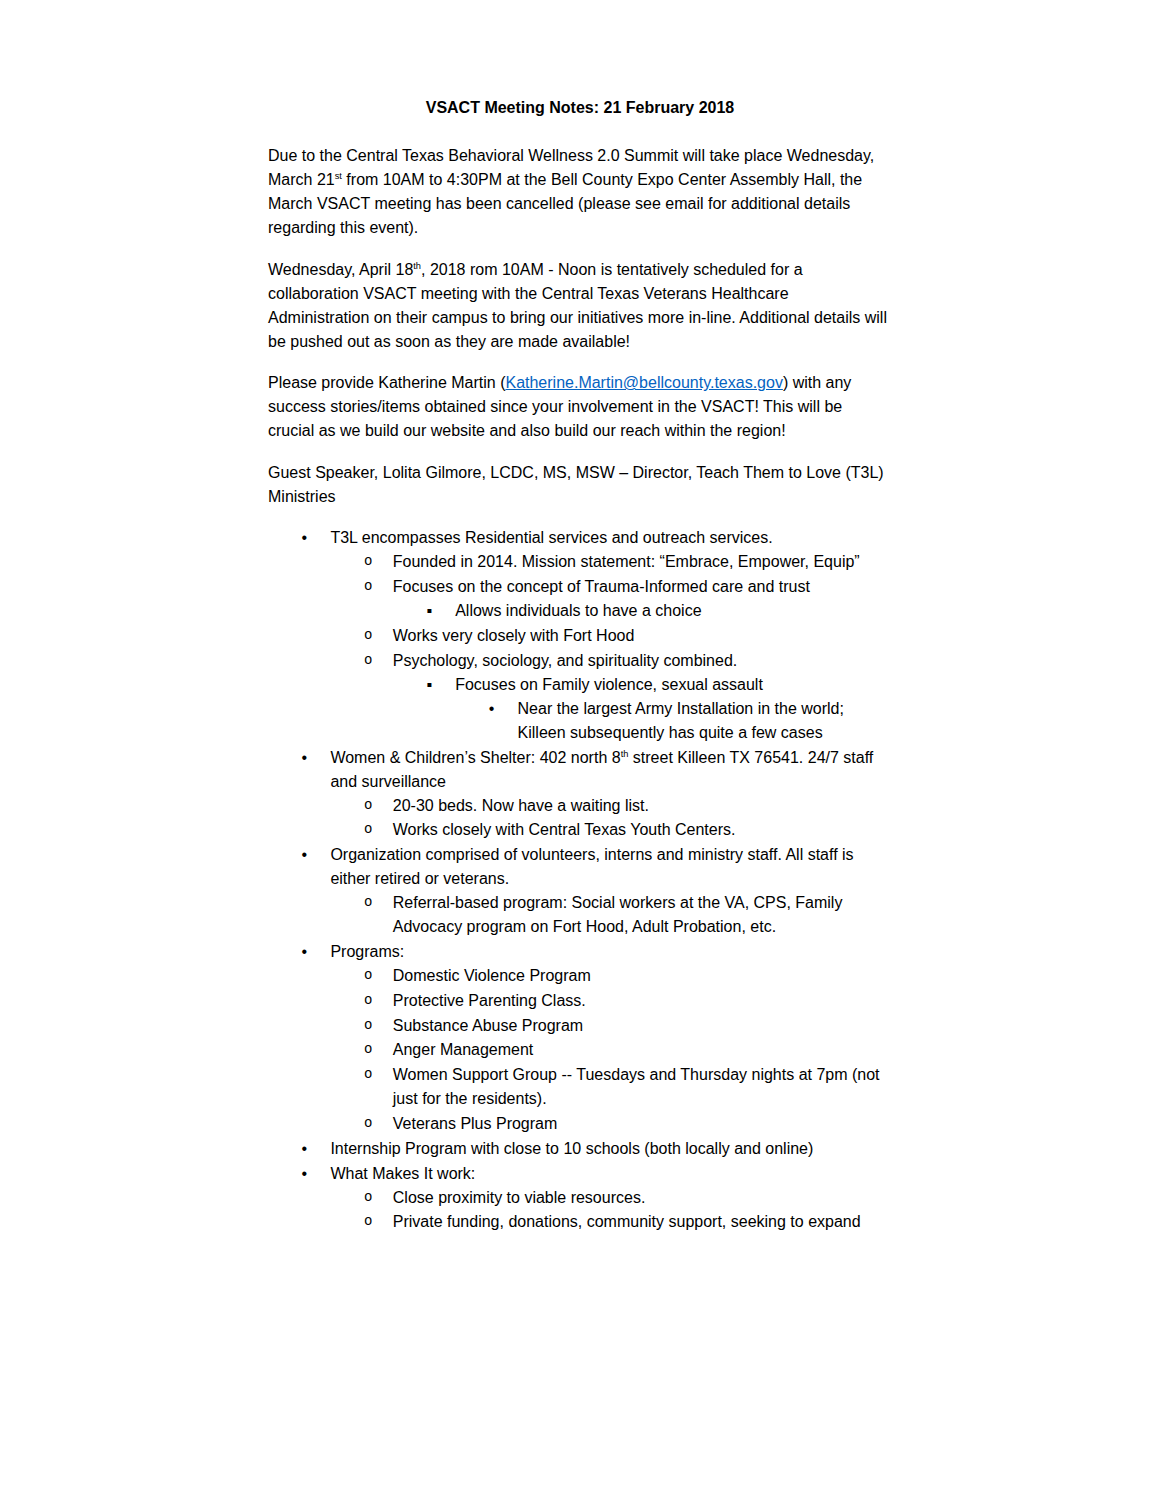VSACT Meeting Notes: 21 February 2018
Due to the Central Texas Behavioral Wellness 2.0 Summit will take place Wednesday, March 21st from 10AM to 4:30PM at the Bell County Expo Center Assembly Hall, the March VSACT meeting has been cancelled (please see email for additional details regarding this event).
Wednesday, April 18th, 2018 rom 10AM - Noon is tentatively scheduled for a collaboration VSACT meeting with the Central Texas Veterans Healthcare Administration on their campus to bring our initiatives more in-line. Additional details will be pushed out as soon as they are made available!
Please provide Katherine Martin (Katherine.Martin@bellcounty.texas.gov) with any success stories/items obtained since your involvement in the VSACT! This will be crucial as we build our website and also build our reach within the region!
Guest Speaker, Lolita Gilmore, LCDC, MS, MSW – Director, Teach Them to Love (T3L) Ministries
T3L encompasses Residential services and outreach services.
Founded in 2014. Mission statement: “Embrace, Empower, Equip”
Focuses on the concept of Trauma-Informed care and trust
Allows individuals to have a choice
Works very closely with Fort Hood
Psychology, sociology, and spirituality combined.
Focuses on Family violence, sexual assault
Near the largest Army Installation in the world; Killeen subsequently has quite a few cases
Women & Children’s Shelter: 402 north 8th street Killeen TX 76541. 24/7 staff and surveillance
20-30 beds. Now have a waiting list.
Works closely with Central Texas Youth Centers.
Organization comprised of volunteers, interns and ministry staff. All staff is either retired or veterans.
Referral-based program: Social workers at the VA, CPS, Family Advocacy program on Fort Hood, Adult Probation, etc.
Programs:
Domestic Violence Program
Protective Parenting Class.
Substance Abuse Program
Anger Management
Women Support Group -- Tuesdays and Thursday nights at 7pm (not just for the residents).
Veterans Plus Program
Internship Program with close to 10 schools (both locally and online)
What Makes It work:
Close proximity to viable resources.
Private funding, donations, community support, seeking to expand